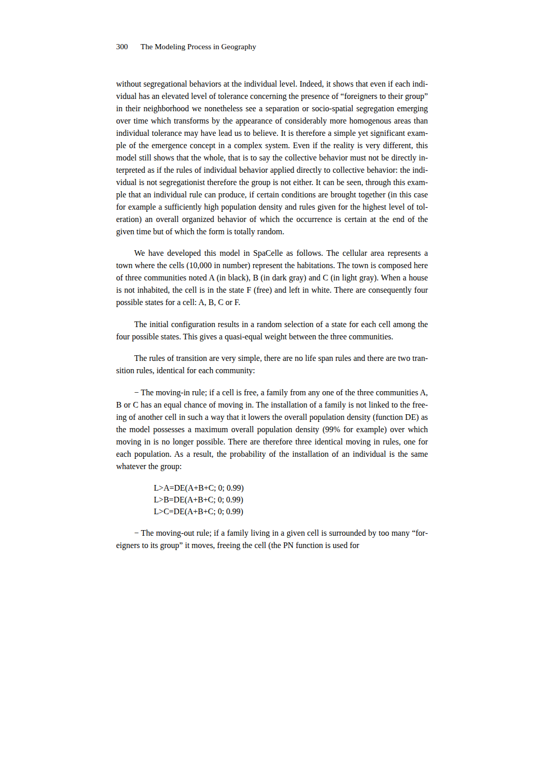300 The Modeling Process in Geography
without segregational behaviors at the individual level. Indeed, it shows that even if each individual has an elevated level of tolerance concerning the presence of “foreigners to their group” in their neighborhood we nonetheless see a separation or socio-spatial segregation emerging over time which transforms by the appearance of considerably more homogenous areas than individual tolerance may have lead us to believe. It is therefore a simple yet significant example of the emergence concept in a complex system. Even if the reality is very different, this model still shows that the whole, that is to say the collective behavior must not be directly interpreted as if the rules of individual behavior applied directly to collective behavior: the individual is not segregationist therefore the group is not either. It can be seen, through this example that an individual rule can produce, if certain conditions are brought together (in this case for example a sufficiently high population density and rules given for the highest level of toleration) an overall organized behavior of which the occurrence is certain at the end of the given time but of which the form is totally random.
We have developed this model in SpaCelle as follows. The cellular area represents a town where the cells (10,000 in number) represent the habitations. The town is composed here of three communities noted A (in black), B (in dark gray) and C (in light gray). When a house is not inhabited, the cell is in the state F (free) and left in white. There are consequently four possible states for a cell: A, B, C or F.
The initial configuration results in a random selection of a state for each cell among the four possible states. This gives a quasi-equal weight between the three communities.
The rules of transition are very simple, there are no life span rules and there are two transition rules, identical for each community:
− The moving-in rule; if a cell is free, a family from any one of the three communities A, B or C has an equal chance of moving in. The installation of a family is not linked to the freeing of another cell in such a way that it lowers the overall population density (function DE) as the model possesses a maximum overall population density (99% for example) over which moving in is no longer possible. There are therefore three identical moving in rules, one for each population. As a result, the probability of the installation of an individual is the same whatever the group:
L>A=DE(A+B+C; 0; 0.99)
L>B=DE(A+B+C; 0; 0.99)
L>C=DE(A+B+C; 0; 0.99)
− The moving-out rule; if a family living in a given cell is surrounded by too many “foreigners to its group” it moves, freeing the cell (the PN function is used for